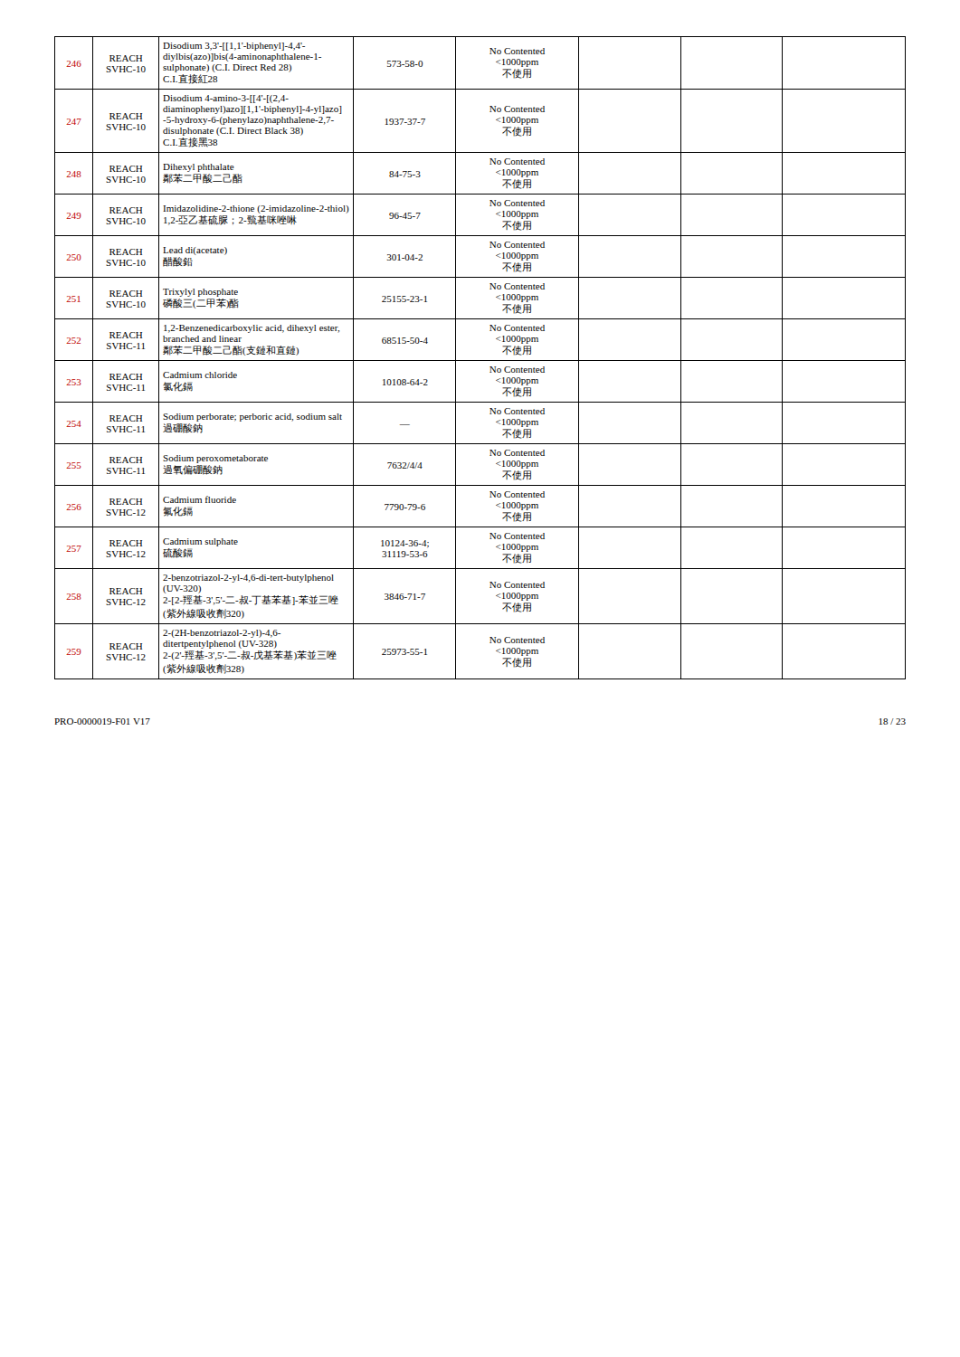| 246 | REACH SVHC-10 | Disodium 3,3'-[[1,1'-biphenyl]-4,4'-diylbis(azo)]bis(4-aminonaphthalene-1-sulphonate) (C.I. Direct Red 28) C.I.直接紅28 | 573-58-0 | No Contented <1000ppm 不使用 | | | |
| 247 | REACH SVHC-10 | Disodium 4-amino-3-[[4'-[(2,4-diaminophenyl)azo][1,1'-biphenyl]-4-yl]azo] -5-hydroxy-6-(phenylazo)naphthalene-2,7-disulphonate (C.I. Direct Black 38) C.I.直接黑38 | 1937-37-7 | No Contented <1000ppm 不使用 | | | |
| 248 | REACH SVHC-10 | Dihexyl phthalate 鄰苯二甲酸二己酯 | 84-75-3 | No Contented <1000ppm 不使用 | | | |
| 249 | REACH SVHC-10 | Imidazolidine-2-thione (2-imidazoline-2-thiol) 1,2-亞乙基硫脲；2-巰基咪唑啉 | 96-45-7 | No Contented <1000ppm 不使用 | | | |
| 250 | REACH SVHC-10 | Lead di(acetate) 醋酸鉛 | 301-04-2 | No Contented <1000ppm 不使用 | | | |
| 251 | REACH SVHC-10 | Trixylyl phosphate 磷酸三(二甲苯)酯 | 25155-23-1 | No Contented <1000ppm 不使用 | | | |
| 252 | REACH SVHC-11 | 1,2-Benzenedicarboxylic acid, dihexyl ester, branched and linear 鄰苯二甲酸二己酯(支鏈和直鏈) | 68515-50-4 | No Contented <1000ppm 不使用 | | | |
| 253 | REACH SVHC-11 | Cadmium chloride 氯化鎘 | 10108-64-2 | No Contented <1000ppm 不使用 | | | |
| 254 | REACH SVHC-11 | Sodium perborate; perboric acid, sodium salt 過硼酸鈉 | — | No Contented <1000ppm 不使用 | | | |
| 255 | REACH SVHC-11 | Sodium peroxometaborate 過氧偏硼酸鈉 | 7632/4/4 | No Contented <1000ppm 不使用 | | | |
| 256 | REACH SVHC-12 | Cadmium fluoride 氟化鎘 | 7790-79-6 | No Contented <1000ppm 不使用 | | | |
| 257 | REACH SVHC-12 | Cadmium sulphate 硫酸鎘 | 10124-36-4; 31119-53-6 | No Contented <1000ppm 不使用 | | | |
| 258 | REACH SVHC-12 | 2-benzotriazol-2-yl-4,6-di-tert-butylphenol (UV-320) 2-[2-羥基-3',5'-二-叔-丁基苯基]-苯並三唑 (紫外線吸收劑320) | 3846-71-7 | No Contented <1000ppm 不使用 | | | |
| 259 | REACH SVHC-12 | 2-(2H-benzotriazol-2-yl)-4,6-ditertpentylphenol (UV-328) 2-(2'-羥基-3',5'-二-叔-戊基苯基)苯並三唑 (紫外線吸收劑328) | 25973-55-1 | No Contented <1000ppm 不使用 | | | |
PRO-0000019-F01 V17 18 / 23